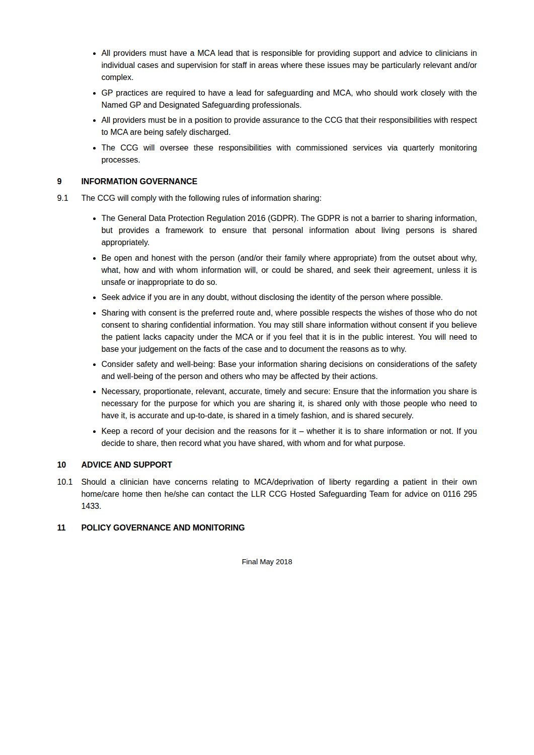All providers must have a MCA lead that is responsible for providing support and advice to clinicians in individual cases and supervision for staff in areas where these issues may be particularly relevant and/or complex.
GP practices are required to have a lead for safeguarding and MCA, who should work closely with the Named GP and Designated Safeguarding professionals.
All providers must be in a position to provide assurance to the CCG that their responsibilities with respect to MCA are being safely discharged.
The CCG will oversee these responsibilities with commissioned services via quarterly monitoring processes.
9
INFORMATION GOVERNANCE
9.1
The CCG will comply with the following rules of information sharing:
The General Data Protection Regulation 2016 (GDPR). The GDPR is not a barrier to sharing information, but provides a framework to ensure that personal information about living persons is shared appropriately.
Be open and honest with the person (and/or their family where appropriate) from the outset about why, what, how and with whom information will, or could be shared, and seek their agreement, unless it is unsafe or inappropriate to do so.
Seek advice if you are in any doubt, without disclosing the identity of the person where possible.
Sharing with consent is the preferred route and, where possible respects the wishes of those who do not consent to sharing confidential information. You may still share information without consent if you believe the patient lacks capacity under the MCA or if you feel that it is in the public interest. You will need to base your judgement on the facts of the case and to document the reasons as to why.
Consider safety and well-being: Base your information sharing decisions on considerations of the safety and well-being of the person and others who may be affected by their actions.
Necessary, proportionate, relevant, accurate, timely and secure: Ensure that the information you share is necessary for the purpose for which you are sharing it, is shared only with those people who need to have it, is accurate and up-to-date, is shared in a timely fashion, and is shared securely.
Keep a record of your decision and the reasons for it – whether it is to share information or not. If you decide to share, then record what you have shared, with whom and for what purpose.
10
ADVICE AND SUPPORT
10.1
Should a clinician have concerns relating to MCA/deprivation of liberty regarding a patient in their own home/care home then he/she can contact the LLR CCG Hosted Safeguarding Team for advice on 0116 295 1433.
11
POLICY GOVERNANCE AND MONITORING
Final May 2018